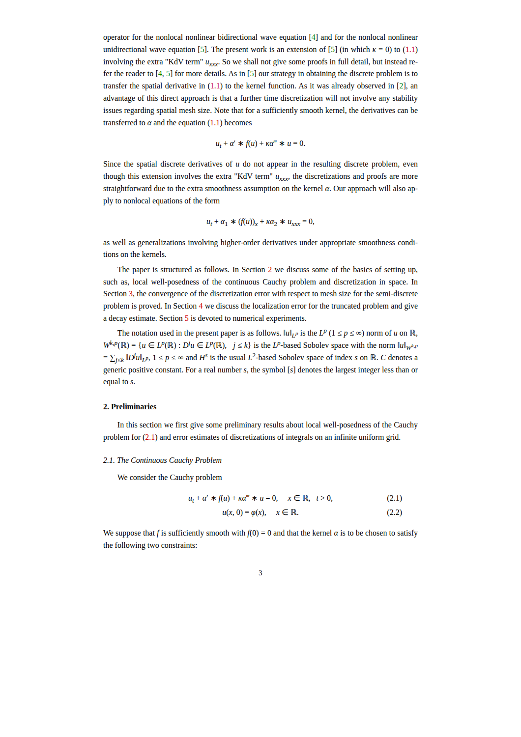operator for the nonlocal nonlinear bidirectional wave equation [4] and for the nonlocal nonlinear unidirectional wave equation [5]. The present work is an extension of [5] (in which κ = 0) to (1.1) involving the extra "KdV term" uxxx. So we shall not give some proofs in full detail, but instead refer the reader to [4, 5] for more details. As in [5] our strategy in obtaining the discrete problem is to transfer the spatial derivative in (1.1) to the kernel function. As it was already observed in [2], an advantage of this direct approach is that a further time discretization will not involve any stability issues regarding spatial mesh size. Note that for a sufficiently smooth kernel, the derivatives can be transferred to α and the equation (1.1) becomes
ut + α′ ∗ f(u) + κα‴ ∗ u = 0.
Since the spatial discrete derivatives of u do not appear in the resulting discrete problem, even though this extension involves the extra "KdV term" uxxx, the discretizations and proofs are more straightforward due to the extra smoothness assumption on the kernel α. Our approach will also apply to nonlocal equations of the form
ut + α1 ∗ (f(u))x + κα2 ∗ uxxx = 0,
as well as generalizations involving higher-order derivatives under appropriate smoothness conditions on the kernels.
The paper is structured as follows. In Section 2 we discuss some of the basics of setting up, such as, local well-posedness of the continuous Cauchy problem and discretization in space. In Section 3, the convergence of the discretization error with respect to mesh size for the semi-discrete problem is proved. In Section 4 we discuss the localization error for the truncated problem and give a decay estimate. Section 5 is devoted to numerical experiments.
The notation used in the present paper is as follows. ‖u‖Lp is the Lp (1 ≤ p ≤ ∞) norm of u on ℝ, Wk,p(ℝ) = {u ∈ Lp(ℝ) : Dju ∈ Lp(ℝ), j ≤ k} is the Lp-based Sobolev space with the norm ‖u‖Wk,p = ∑j≤k ‖Dju‖Lp, 1 ≤ p ≤ ∞ and Hs is the usual L2-based Sobolev space of index s on ℝ. C denotes a generic positive constant. For a real number s, the symbol [s] denotes the largest integer less than or equal to s.
2. Preliminaries
In this section we first give some preliminary results about local well-posedness of the Cauchy problem for (2.1) and error estimates of discretizations of integrals on an infinite uniform grid.
2.1. The Continuous Cauchy Problem
We consider the Cauchy problem
ut + α′ ∗ f(u) + κα‴ ∗ u = 0, x ∈ ℝ, t > 0, (2.1)
u(x, 0) = φ(x), x ∈ ℝ. (2.2)
We suppose that f is sufficiently smooth with f(0) = 0 and that the kernel α is to be chosen to satisfy the following two constraints:
3